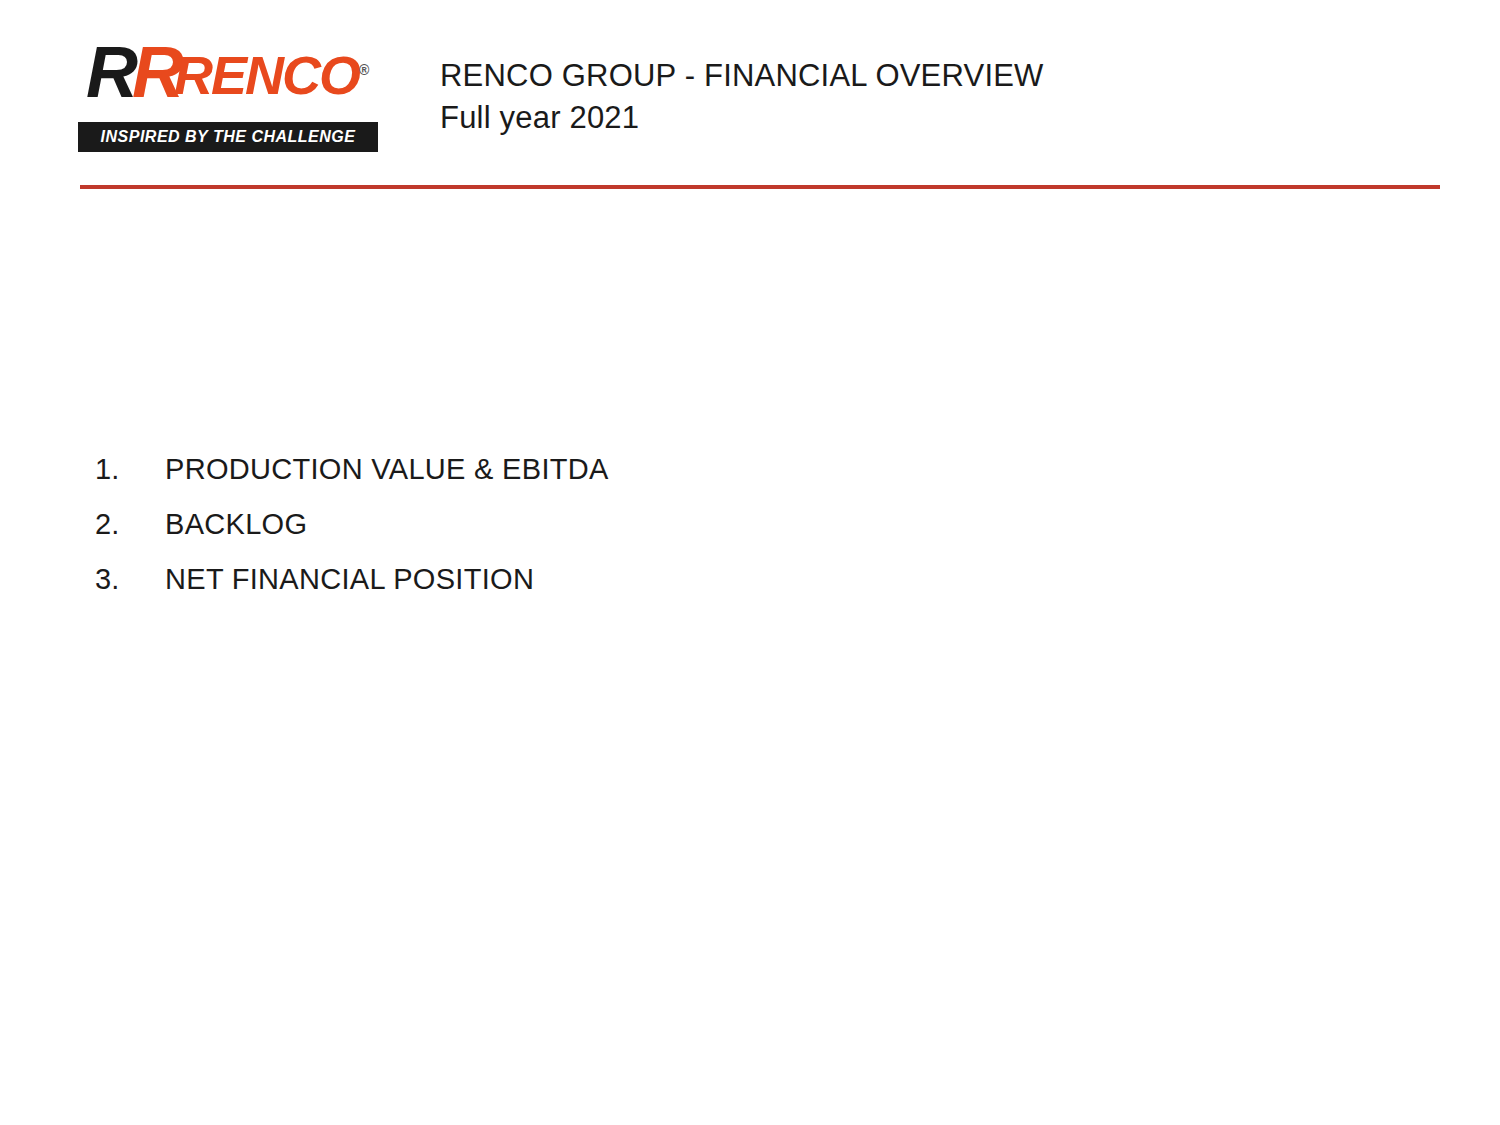RR
RENCO®
INSPIRED BY THE CHALLENGE
RENCO GROUP - FINANCIAL OVERVIEW
Full year 2021
1.
PRODUCTION VALUE & EBITDA
2.
BACKLOG
3.
NET FINANCIAL POSITION